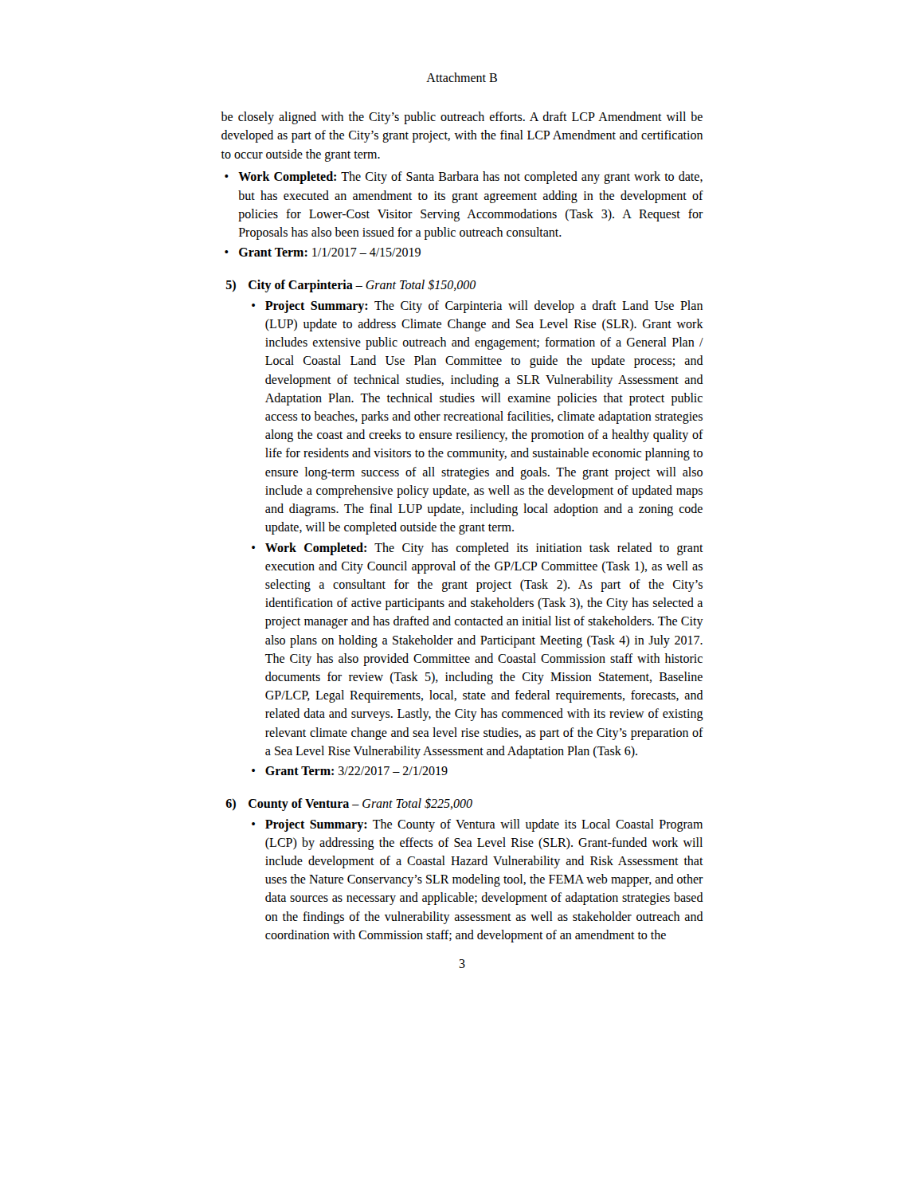Attachment B
be closely aligned with the City’s public outreach efforts. A draft LCP Amendment will be developed as part of the City’s grant project, with the final LCP Amendment and certification to occur outside the grant term.
Work Completed: The City of Santa Barbara has not completed any grant work to date, but has executed an amendment to its grant agreement adding in the development of policies for Lower-Cost Visitor Serving Accommodations (Task 3). A Request for Proposals has also been issued for a public outreach consultant.
Grant Term: 1/1/2017 – 4/15/2019
City of Carpinteria – Grant Total $150,000
Project Summary: The City of Carpinteria will develop a draft Land Use Plan (LUP) update to address Climate Change and Sea Level Rise (SLR). Grant work includes extensive public outreach and engagement; formation of a General Plan / Local Coastal Land Use Plan Committee to guide the update process; and development of technical studies, including a SLR Vulnerability Assessment and Adaptation Plan. The technical studies will examine policies that protect public access to beaches, parks and other recreational facilities, climate adaptation strategies along the coast and creeks to ensure resiliency, the promotion of a healthy quality of life for residents and visitors to the community, and sustainable economic planning to ensure long-term success of all strategies and goals. The grant project will also include a comprehensive policy update, as well as the development of updated maps and diagrams. The final LUP update, including local adoption and a zoning code update, will be completed outside the grant term.
Work Completed: The City has completed its initiation task related to grant execution and City Council approval of the GP/LCP Committee (Task 1), as well as selecting a consultant for the grant project (Task 2). As part of the City’s identification of active participants and stakeholders (Task 3), the City has selected a project manager and has drafted and contacted an initial list of stakeholders. The City also plans on holding a Stakeholder and Participant Meeting (Task 4) in July 2017. The City has also provided Committee and Coastal Commission staff with historic documents for review (Task 5), including the City Mission Statement, Baseline GP/LCP, Legal Requirements, local, state and federal requirements, forecasts, and related data and surveys. Lastly, the City has commenced with its review of existing relevant climate change and sea level rise studies, as part of the City’s preparation of a Sea Level Rise Vulnerability Assessment and Adaptation Plan (Task 6).
Grant Term: 3/22/2017 – 2/1/2019
County of Ventura – Grant Total $225,000
Project Summary: The County of Ventura will update its Local Coastal Program (LCP) by addressing the effects of Sea Level Rise (SLR). Grant-funded work will include development of a Coastal Hazard Vulnerability and Risk Assessment that uses the Nature Conservancy’s SLR modeling tool, the FEMA web mapper, and other data sources as necessary and applicable; development of adaptation strategies based on the findings of the vulnerability assessment as well as stakeholder outreach and coordination with Commission staff; and development of an amendment to the
3